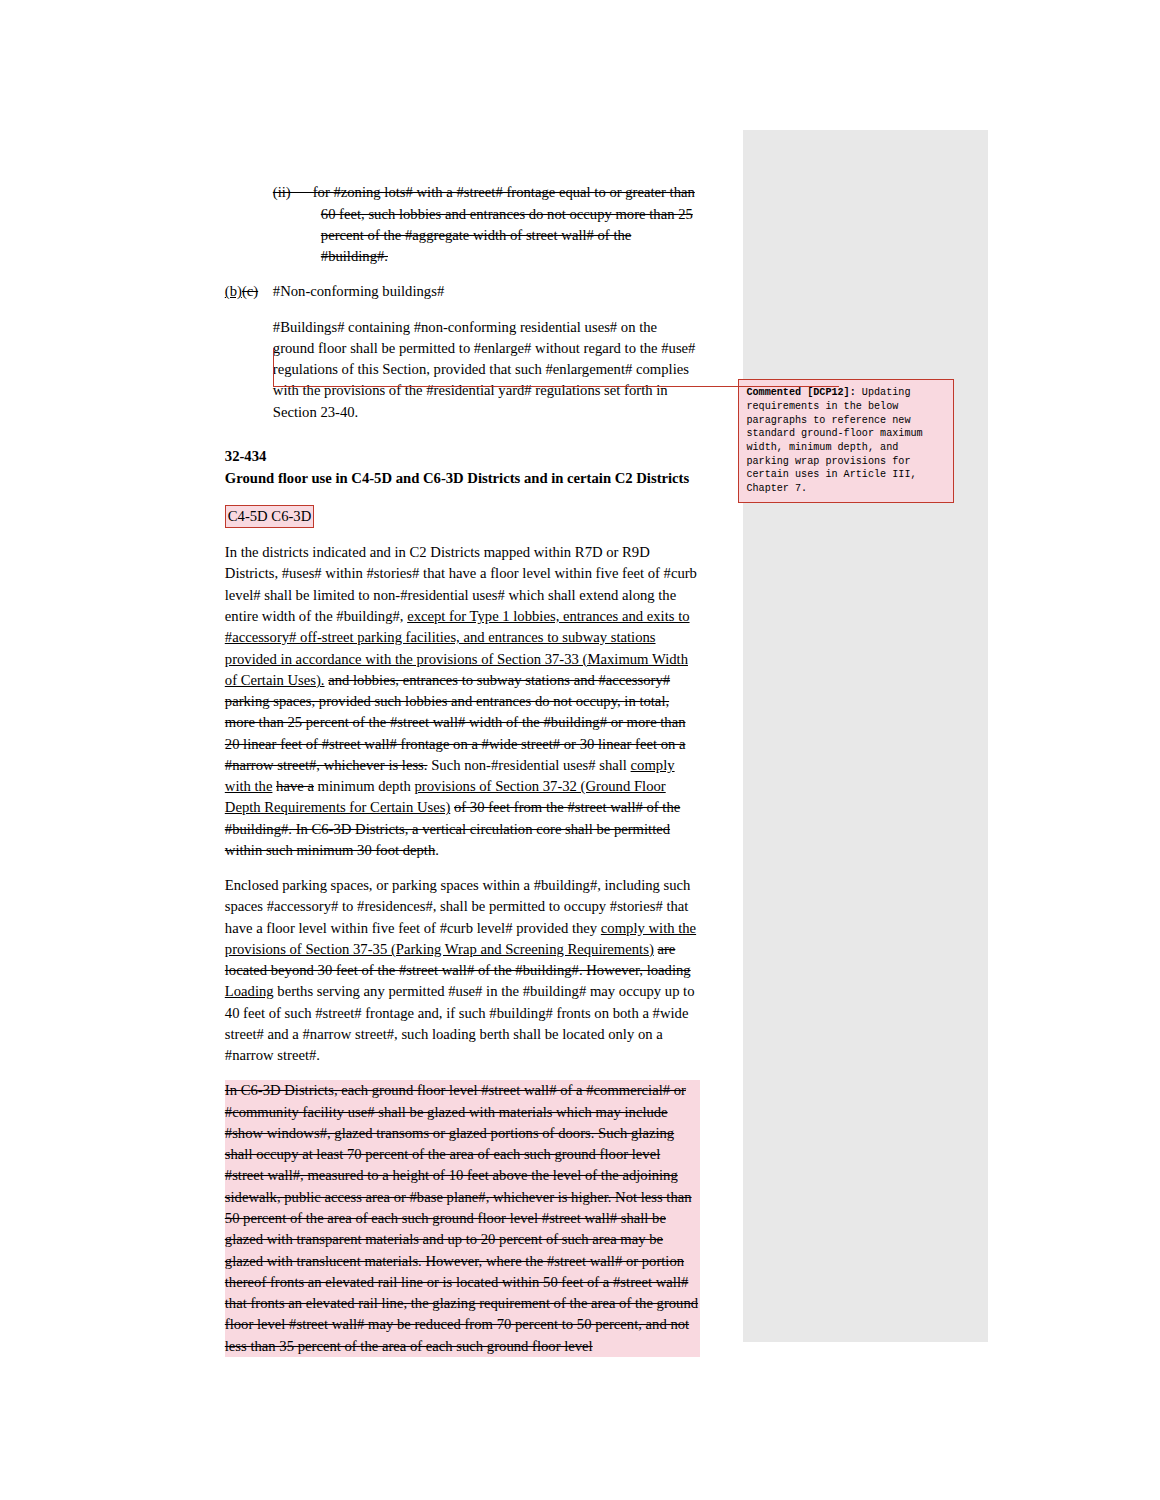Commented [DCP12]: Updating requirements in the below paragraphs to reference new standard ground-floor maximum width, minimum depth, and parking wrap provisions for certain uses in Article III, Chapter 7.
(ii) for #zoning lots# with a #street# frontage equal to or greater than 60 feet, such lobbies and entrances do not occupy more than 25 percent of the #aggregate width of street wall# of the #building#.
(b)(c) #Non-conforming buildings#
#Buildings# containing #non-conforming residential uses# on the ground floor shall be permitted to #enlarge# without regard to the #use# regulations of this Section, provided that such #enlargement# complies with the provisions of the #residential yard# regulations set forth in Section 23-40.
32-434
Ground floor use in C4-5D and C6-3D Districts and in certain C2 Districts
C4-5D C6-3D
In the districts indicated and in C2 Districts mapped within R7D or R9D Districts, #uses# within #stories# that have a floor level within five feet of #curb level# shall be limited to non-#residential uses# which shall extend along the entire width of the #building#, except for Type 1 lobbies, entrances and exits to #accessory# off-street parking facilities, and entrances to subway stations provided in accordance with the provisions of Section 37-33 (Maximum Width of Certain Uses). and lobbies, entrances to subway stations and #accessory# parking spaces, provided such lobbies and entrances do not occupy, in total, more than 25 percent of the #street wall# width of the #building# or more than 20 linear feet of #street wall# frontage on a #wide street# or 30 linear feet on a #narrow street#, whichever is less. Such non-#residential uses# shall comply with the have a minimum depth provisions of Section 37-32 (Ground Floor Depth Requirements for Certain Uses) of 30 feet from the #street wall# of the #building#. In C6-3D Districts, a vertical circulation core shall be permitted within such minimum 30 foot depth.
Enclosed parking spaces, or parking spaces within a #building#, including such spaces #accessory# to #residences#, shall be permitted to occupy #stories# that have a floor level within five feet of #curb level# provided they comply with the provisions of Section 37-35 (Parking Wrap and Screening Requirements) are located beyond 30 feet of the #street wall# of the #building#. However, loading Loading berths serving any permitted #use# in the #building# may occupy up to 40 feet of such #street# frontage and, if such #building# fronts on both a #wide street# and a #narrow street#, such loading berth shall be located only on a #narrow street#.
In C6-3D Districts, each ground floor level #street wall# of a #commercial# or #community facility use# shall be glazed with materials which may include #show windows#, glazed transoms or glazed portions of doors. Such glazing shall occupy at least 70 percent of the area of each such ground floor level #street wall#, measured to a height of 10 feet above the level of the adjoining sidewalk, public access area or #base plane#, whichever is higher. Not less than 50 percent of the area of each such ground floor level #street wall# shall be glazed with transparent materials and up to 20 percent of such area may be glazed with translucent materials. However, where the #street wall# or portion thereof fronts an elevated rail line or is located within 50 feet of a #street wall# that fronts an elevated rail line, the glazing requirement of the area of the ground floor level #street wall# may be reduced from 70 percent to 50 percent, and not less than 35 percent of the area of each such ground floor level